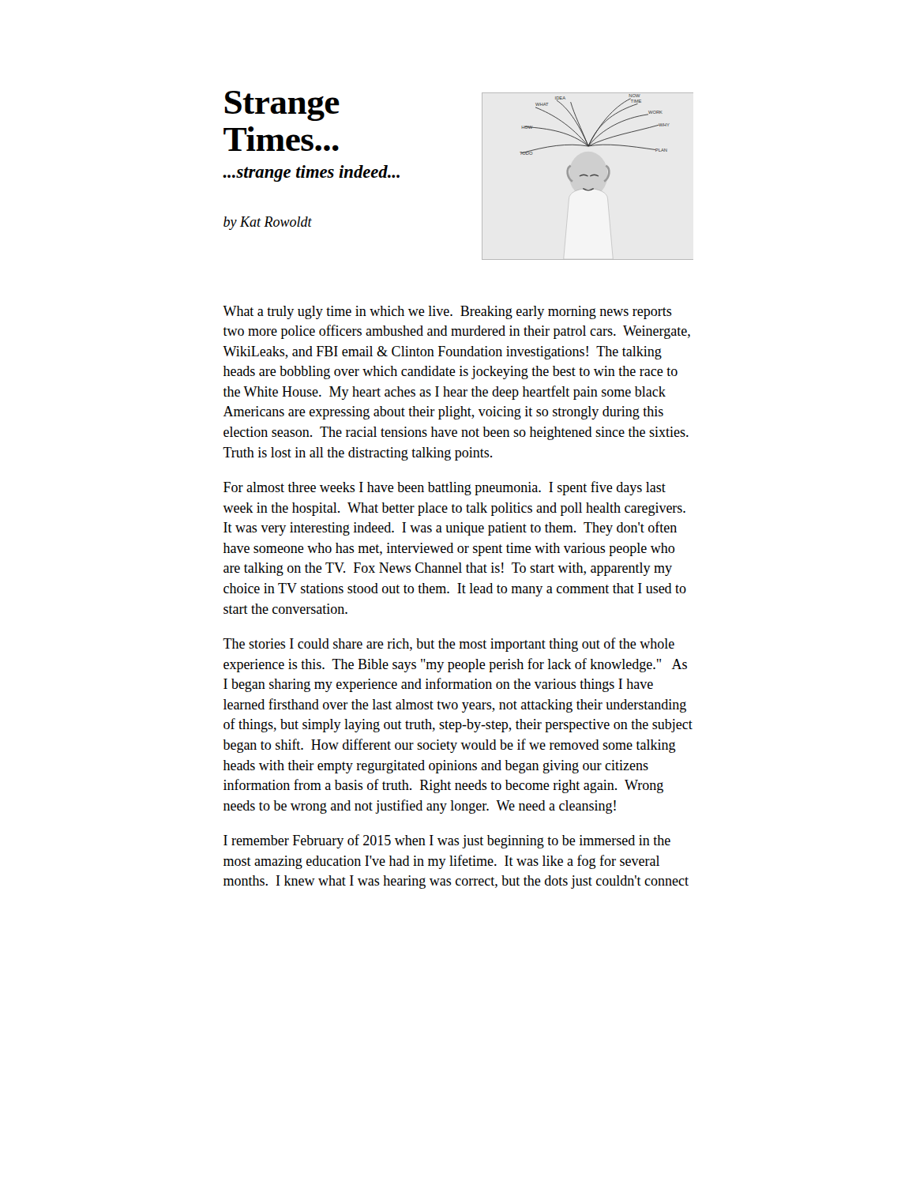Strange Times...
...strange times indeed...
by Kat Rowoldt
What a truly ugly time in which we live. Breaking early morning news reports two more police officers ambushed and murdered in their patrol cars. Weinergate, WikiLeaks, and FBI email & Clinton Foundation investigations! The talking heads are bobbling over which candidate is jockeying the best to win the race to the White House. My heart aches as I hear the deep heartfelt pain some black Americans are expressing about their plight, voicing it so strongly during this election season. The racial tensions have not been so heightened since the sixties. Truth is lost in all the distracting talking points.
For almost three weeks I have been battling pneumonia. I spent five days last week in the hospital. What better place to talk politics and poll health caregivers. It was very interesting indeed. I was a unique patient to them. They don't often have someone who has met, interviewed or spent time with various people who are talking on the TV. Fox News Channel that is! To start with, apparently my choice in TV stations stood out to them. It lead to many a comment that I used to start the conversation.
The stories I could share are rich, but the most important thing out of the whole experience is this. The Bible says "my people perish for lack of knowledge." As I began sharing my experience and information on the various things I have learned firsthand over the last almost two years, not attacking their understanding of things, but simply laying out truth, step-by-step, their perspective on the subject began to shift. How different our society would be if we removed some talking heads with their empty regurgitated opinions and began giving our citizens information from a basis of truth. Right needs to become right again. Wrong needs to be wrong and not justified any longer. We need a cleansing!
I remember February of 2015 when I was just beginning to be immersed in the most amazing education I've had in my lifetime. It was like a fog for several months. I knew what I was hearing was correct, but the dots just couldn't connect